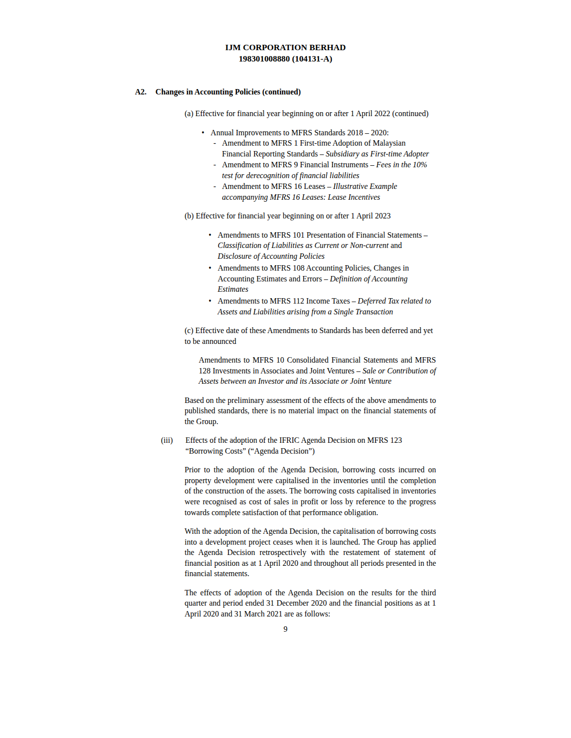IJM CORPORATION BERHAD
198301008880 (104131-A)
A2. Changes in Accounting Policies (continued)
(a) Effective for financial year beginning on or after 1 April 2022 (continued)
Annual Improvements to MFRS Standards 2018 – 2020:
Amendment to MFRS 1 First-time Adoption of Malaysian Financial Reporting Standards – Subsidiary as First-time Adopter
Amendment to MFRS 9 Financial Instruments – Fees in the 10% test for derecognition of financial liabilities
Amendment to MFRS 16 Leases – Illustrative Example accompanying MFRS 16 Leases: Lease Incentives
(b) Effective for financial year beginning on or after 1 April 2023
Amendments to MFRS 101 Presentation of Financial Statements – Classification of Liabilities as Current or Non-current and Disclosure of Accounting Policies
Amendments to MFRS 108 Accounting Policies, Changes in Accounting Estimates and Errors – Definition of Accounting Estimates
Amendments to MFRS 112 Income Taxes – Deferred Tax related to Assets and Liabilities arising from a Single Transaction
(c) Effective date of these Amendments to Standards has been deferred and yet to be announced
Amendments to MFRS 10 Consolidated Financial Statements and MFRS 128 Investments in Associates and Joint Ventures – Sale or Contribution of Assets between an Investor and its Associate or Joint Venture
Based on the preliminary assessment of the effects of the above amendments to published standards, there is no material impact on the financial statements of the Group.
(iii) Effects of the adoption of the IFRIC Agenda Decision on MFRS 123 “Borrowing Costs” (“Agenda Decision”)
Prior to the adoption of the Agenda Decision, borrowing costs incurred on property development were capitalised in the inventories until the completion of the construction of the assets. The borrowing costs capitalised in inventories were recognised as cost of sales in profit or loss by reference to the progress towards complete satisfaction of that performance obligation.
With the adoption of the Agenda Decision, the capitalisation of borrowing costs into a development project ceases when it is launched. The Group has applied the Agenda Decision retrospectively with the restatement of statement of financial position as at 1 April 2020 and throughout all periods presented in the financial statements.
The effects of adoption of the Agenda Decision on the results for the third quarter and period ended 31 December 2020 and the financial positions as at 1 April 2020 and 31 March 2021 are as follows:
9